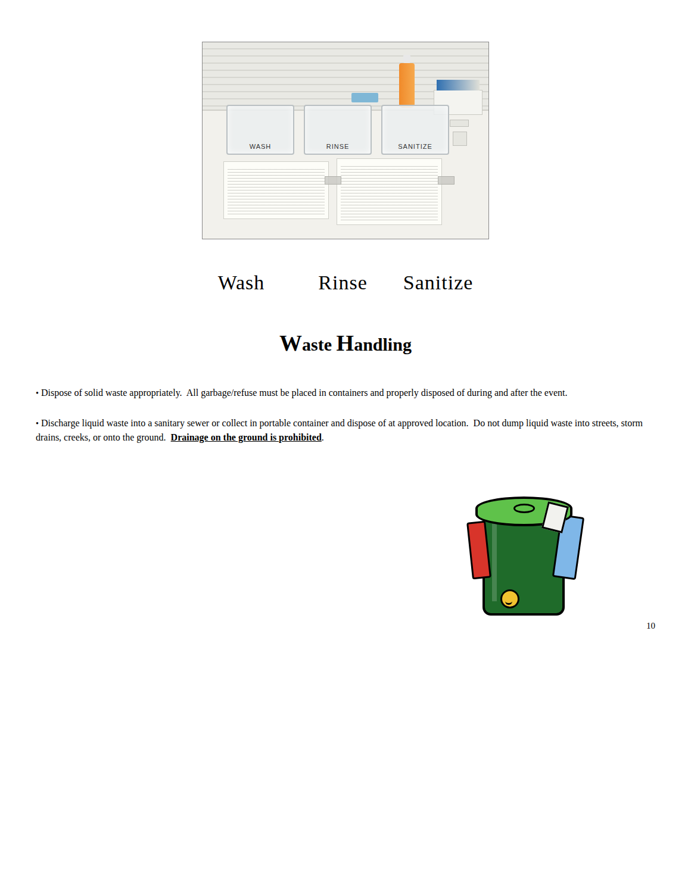WASH
RINSE
SANITIZE
Wash Rinse Sanitize
Waste Handling
• Dispose of solid waste appropriately. All garbage/refuse must be placed in containers and properly disposed of during and after the event.
• Discharge liquid waste into a sanitary sewer or collect in portable container and dispose of at approved location. Do not dump liquid waste into streets, storm drains, creeks, or onto the ground. Drainage on the ground is prohibited.
10